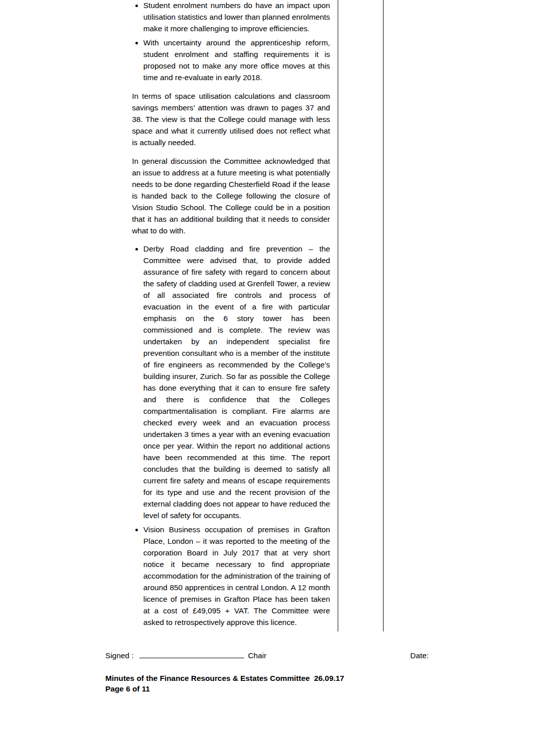Student enrolment numbers do have an impact upon utilisation statistics and lower than planned enrolments make it more challenging to improve efficiencies.
With uncertainty around the apprenticeship reform, student enrolment and staffing requirements it is proposed not to make any more office moves at this time and re-evaluate in early 2018.
In terms of space utilisation calculations and classroom savings members’ attention was drawn to pages 37 and 38. The view is that the College could manage with less space and what it currently utilised does not reflect what is actually needed.
In general discussion the Committee acknowledged that an issue to address at a future meeting is what potentially needs to be done regarding Chesterfield Road if the lease is handed back to the College following the closure of Vision Studio School. The College could be in a position that it has an additional building that it needs to consider what to do with.
Derby Road cladding and fire prevention – the Committee were advised that, to provide added assurance of fire safety with regard to concern about the safety of cladding used at Grenfell Tower, a review of all associated fire controls and process of evacuation in the event of a fire with particular emphasis on the 6 story tower has been commissioned and is complete. The review was undertaken by an independent specialist fire prevention consultant who is a member of the institute of fire engineers as recommended by the College’s building insurer, Zurich. So far as possible the College has done everything that it can to ensure fire safety and there is confidence that the Colleges compartmentalisation is compliant. Fire alarms are checked every week and an evacuation process undertaken 3 times a year with an evening evacuation once per year. Within the report no additional actions have been recommended at this time. The report concludes that the building is deemed to satisfy all current fire safety and means of escape requirements for its type and use and the recent provision of the external cladding does not appear to have reduced the level of safety for occupants.
Vision Business occupation of premises in Grafton Place, London – it was reported to the meeting of the corporation Board in July 2017 that at very short notice it became necessary to find appropriate accommodation for the administration of the training of around 850 apprentices in central London. A 12 month licence of premises in Grafton Place has been taken at a cost of £49,095 + VAT. The Committee were asked to retrospectively approve this licence.
Signed : Chair Date:
Minutes of the Finance Resources & Estates Committee 26.09.17
Page 6 of 11